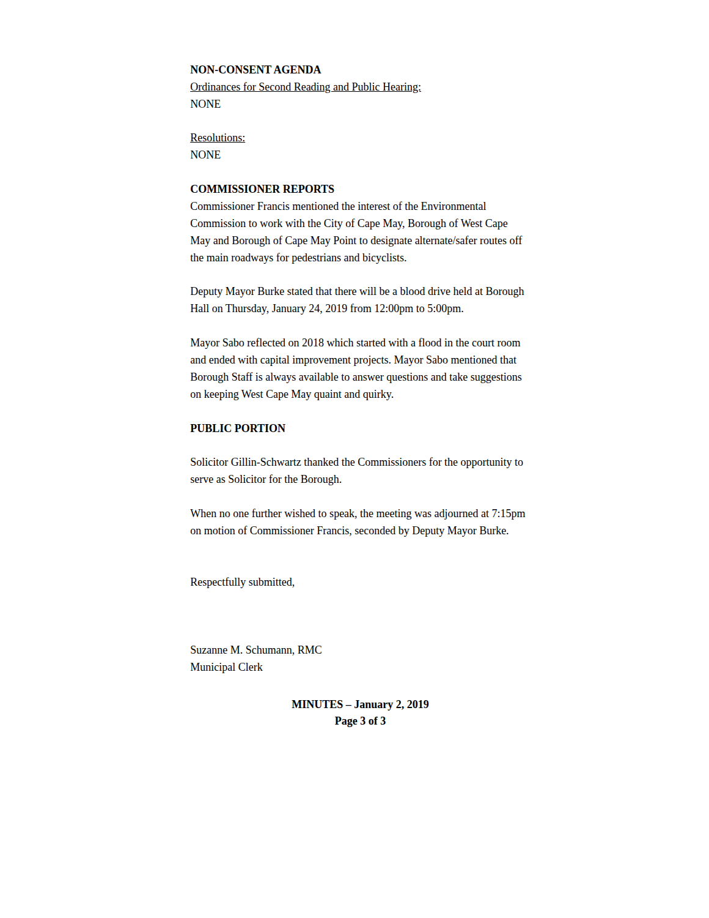NON-CONSENT AGENDA
Ordinances for Second Reading and Public Hearing:
NONE
Resolutions:
NONE
COMMISSIONER REPORTS
Commissioner Francis mentioned the interest of the Environmental Commission to work with the City of Cape May, Borough of West Cape May and Borough of Cape May Point to designate alternate/safer routes off the main roadways for pedestrians and bicyclists.
Deputy Mayor Burke stated that there will be a blood drive held at Borough Hall on Thursday, January 24, 2019 from 12:00pm to 5:00pm.
Mayor Sabo reflected on 2018 which started with a flood in the court room and ended with capital improvement projects. Mayor Sabo mentioned that Borough Staff is always available to answer questions and take suggestions on keeping West Cape May quaint and quirky.
PUBLIC PORTION
Solicitor Gillin-Schwartz thanked the Commissioners for the opportunity to serve as Solicitor for the Borough.
When no one further wished to speak, the meeting was adjourned at 7:15pm on motion of Commissioner Francis, seconded by Deputy Mayor Burke.
Respectfully submitted,
Suzanne M. Schumann, RMC
Municipal Clerk
MINUTES – January 2, 2019
Page 3 of 3